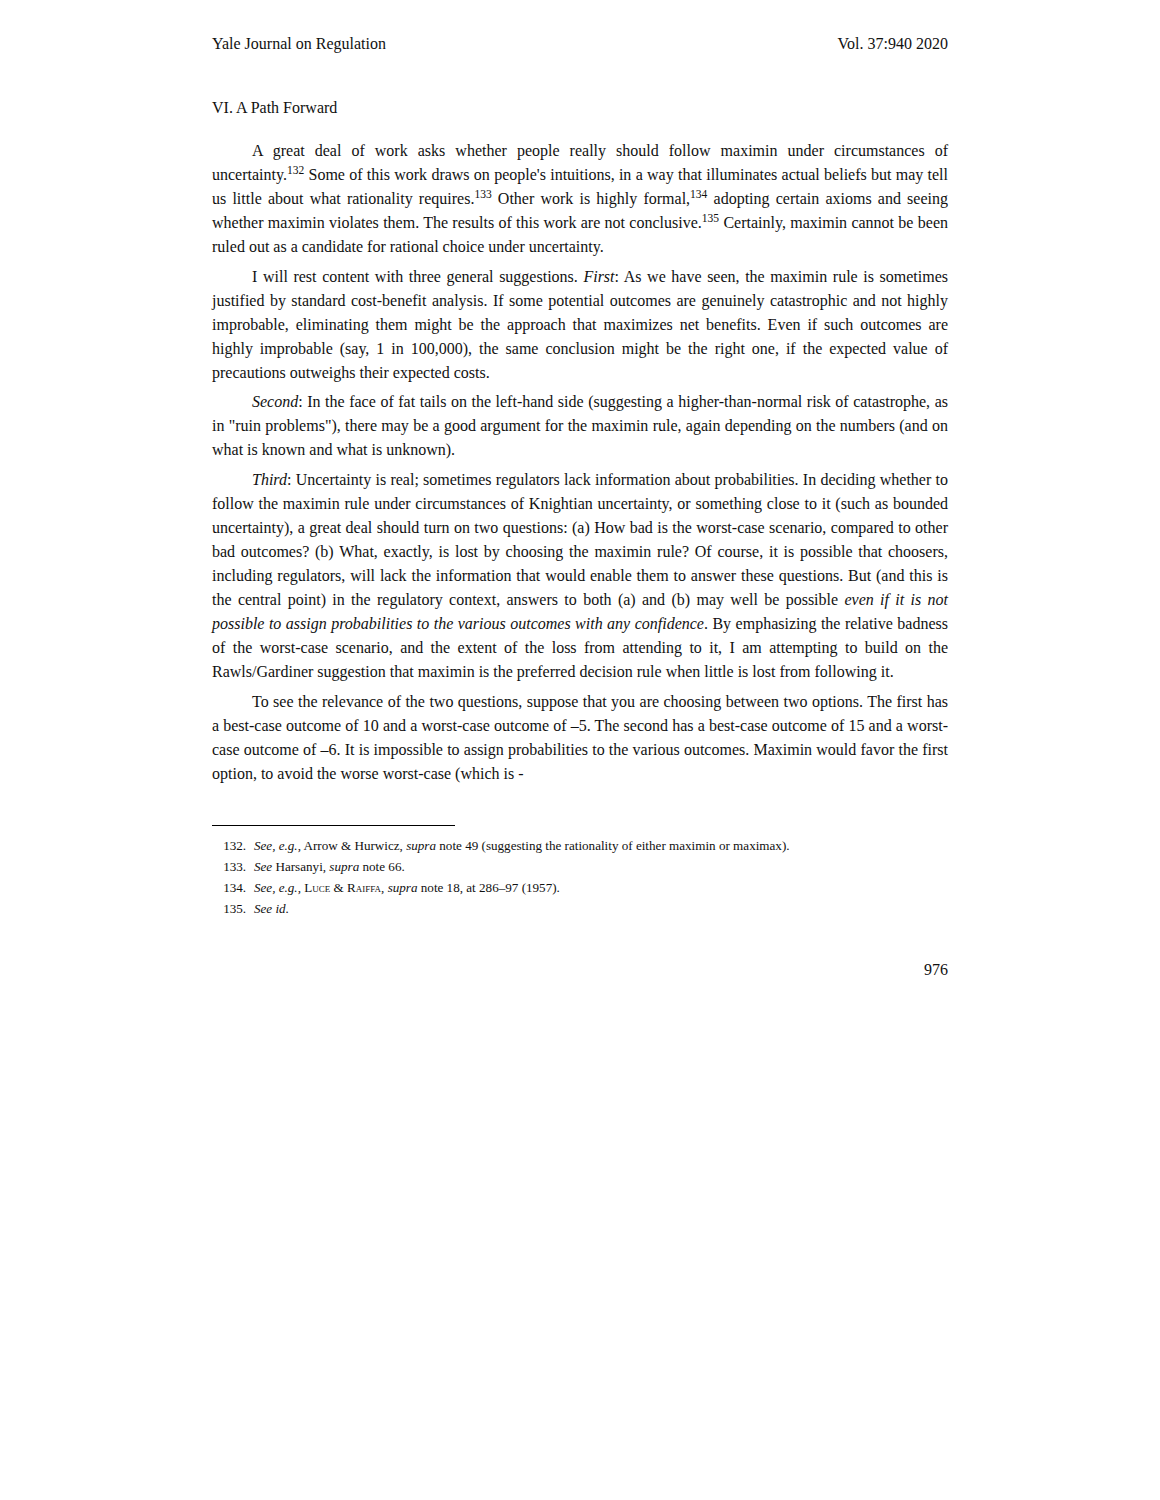Yale Journal on Regulation Vol. 37:940 2020
VI. A Path Forward
A great deal of work asks whether people really should follow maximin under circumstances of uncertainty.132 Some of this work draws on people's intuitions, in a way that illuminates actual beliefs but may tell us little about what rationality requires.133 Other work is highly formal,134 adopting certain axioms and seeing whether maximin violates them. The results of this work are not conclusive.135 Certainly, maximin cannot be been ruled out as a candidate for rational choice under uncertainty.
I will rest content with three general suggestions. First: As we have seen, the maximin rule is sometimes justified by standard cost-benefit analysis. If some potential outcomes are genuinely catastrophic and not highly improbable, eliminating them might be the approach that maximizes net benefits. Even if such outcomes are highly improbable (say, 1 in 100,000), the same conclusion might be the right one, if the expected value of precautions outweighs their expected costs.
Second: In the face of fat tails on the left-hand side (suggesting a higher-than-normal risk of catastrophe, as in "ruin problems"), there may be a good argument for the maximin rule, again depending on the numbers (and on what is known and what is unknown).
Third: Uncertainty is real; sometimes regulators lack information about probabilities. In deciding whether to follow the maximin rule under circumstances of Knightian uncertainty, or something close to it (such as bounded uncertainty), a great deal should turn on two questions: (a) How bad is the worst-case scenario, compared to other bad outcomes? (b) What, exactly, is lost by choosing the maximin rule? Of course, it is possible that choosers, including regulators, will lack the information that would enable them to answer these questions. But (and this is the central point) in the regulatory context, answers to both (a) and (b) may well be possible even if it is not possible to assign probabilities to the various outcomes with any confidence. By emphasizing the relative badness of the worst-case scenario, and the extent of the loss from attending to it, I am attempting to build on the Rawls/Gardiner suggestion that maximin is the preferred decision rule when little is lost from following it.
To see the relevance of the two questions, suppose that you are choosing between two options. The first has a best-case outcome of 10 and a worst-case outcome of –5. The second has a best-case outcome of 15 and a worst-case outcome of –6. It is impossible to assign probabilities to the various outcomes. Maximin would favor the first option, to avoid the worse worst-case (which is -
132. See, e.g., Arrow & Hurwicz, supra note 49 (suggesting the rationality of either maximin or maximax).
133. See Harsanyi, supra note 66.
134. See, e.g., Luce & Raiffa, supra note 18, at 286–97 (1957).
135. See id.
976